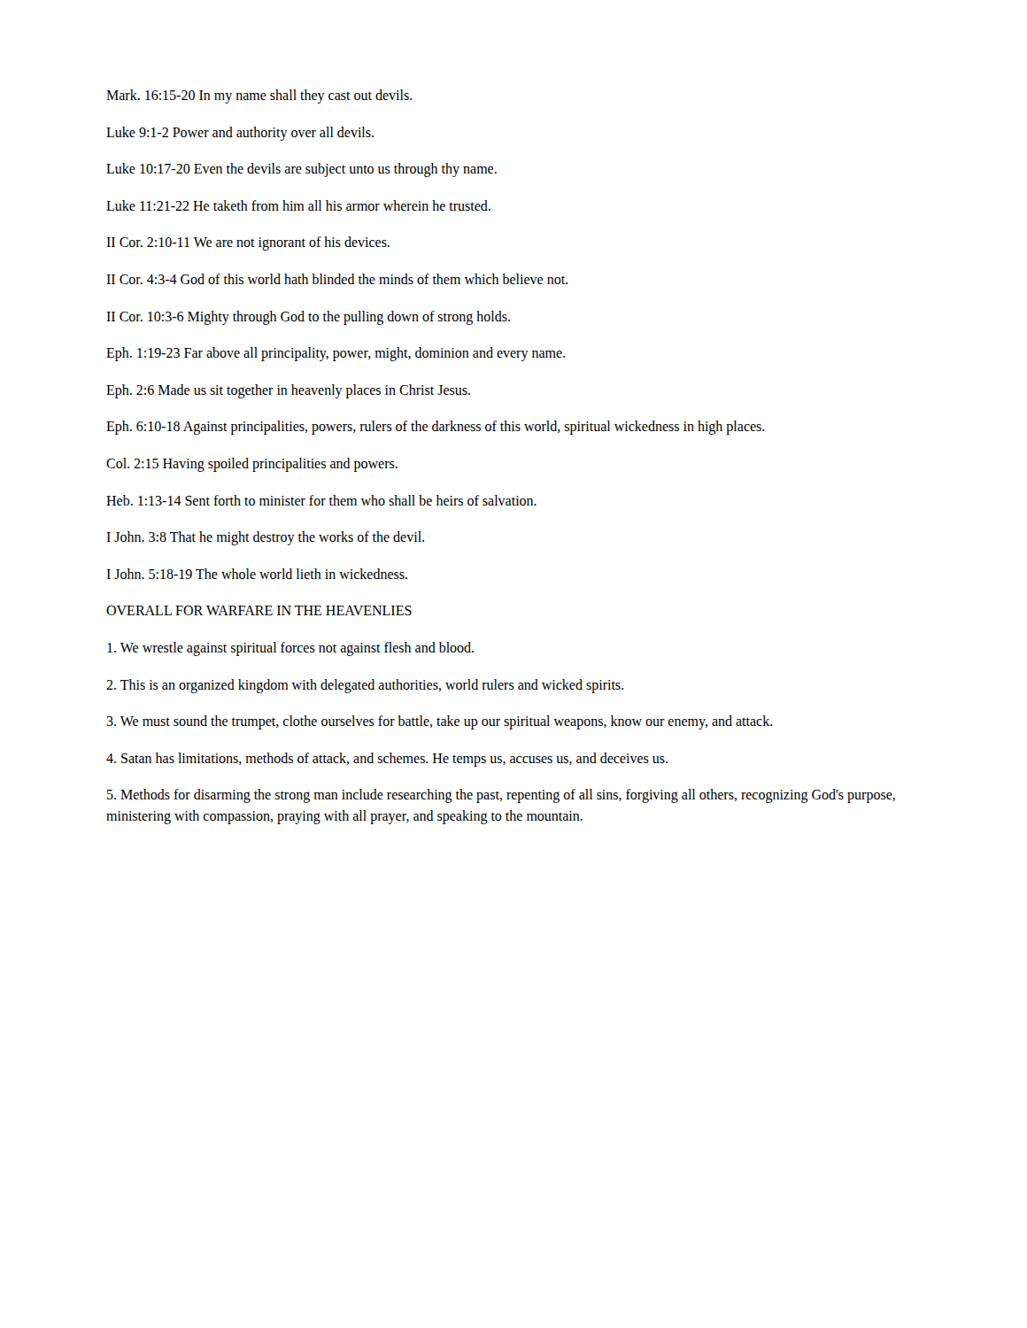Mark. 16:15-20 In my name shall they cast out devils.
Luke 9:1-2 Power and authority over all devils.
Luke 10:17-20 Even the devils are subject unto us through thy name.
Luke 11:21-22 He taketh from him all his armor wherein he trusted.
II Cor. 2:10-11 We are not ignorant of his devices.
II Cor. 4:3-4 God of this world hath blinded the minds of them which believe not.
II Cor. 10:3-6 Mighty through God to the pulling down of strong holds.
Eph. 1:19-23 Far above all principality, power, might, dominion and every name.
Eph. 2:6 Made us sit together in heavenly places in Christ Jesus.
Eph. 6:10-18 Against principalities, powers, rulers of the darkness of this world, spiritual wickedness in high places.
Col. 2:15 Having spoiled principalities and powers.
Heb. 1:13-14 Sent forth to minister for them who shall be heirs of salvation.
I John. 3:8 That he might destroy the works of the devil.
I John. 5:18-19 The whole world lieth in wickedness.
OVERALL FOR WARFARE IN THE HEAVENLIES
1. We wrestle against spiritual forces not against flesh and blood.
2. This is an organized kingdom with delegated authorities, world rulers and wicked spirits.
3. We must sound the trumpet, clothe ourselves for battle, take up our spiritual weapons, know our enemy, and attack.
4. Satan has limitations, methods of attack, and schemes. He temps us, accuses us, and deceives us.
5. Methods for disarming the strong man include researching the past, repenting of all sins, forgiving all others, recognizing God's purpose, ministering with compassion, praying with all prayer, and speaking to the mountain.